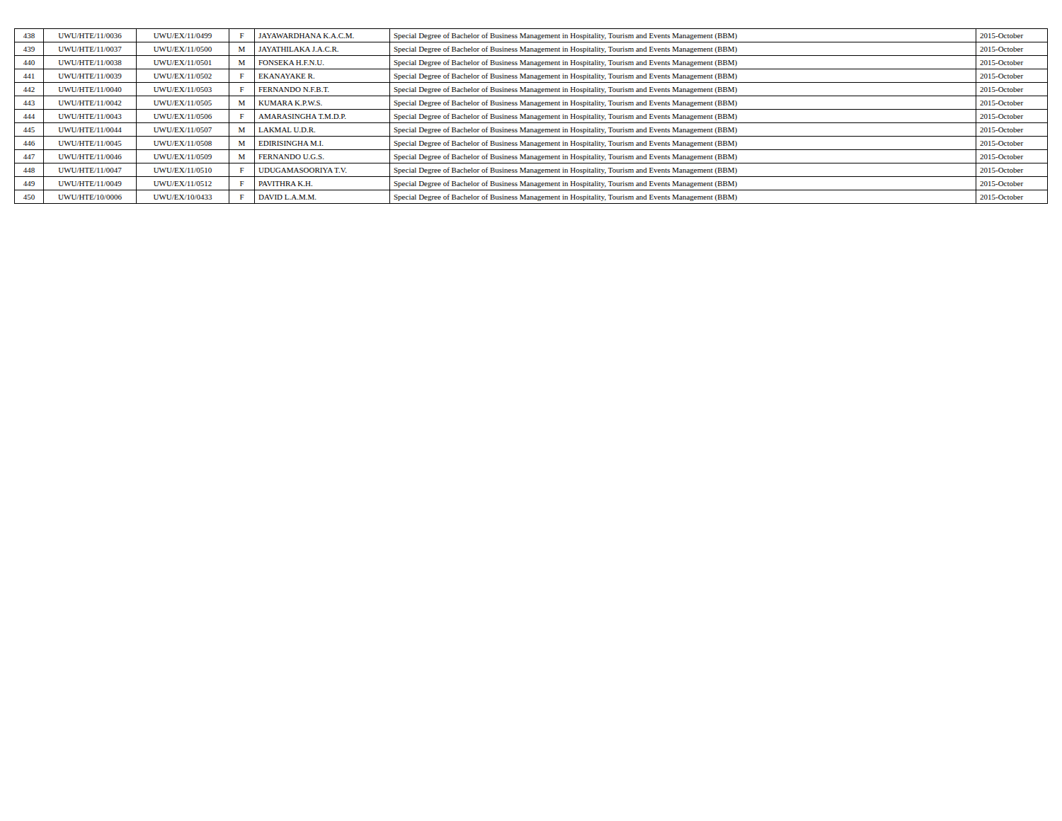| 438 | UWU/HTE/11/0036 | UWU/EX/11/0499 | F | JAYAWARDHANA K.A.C.M. | Special Degree of Bachelor of Business Management in Hospitality, Tourism and Events Management (BBM) | 2015-October |
| 439 | UWU/HTE/11/0037 | UWU/EX/11/0500 | M | JAYATHILAKA J.A.C.R. | Special Degree of Bachelor of Business Management in Hospitality, Tourism and Events Management (BBM) | 2015-October |
| 440 | UWU/HTE/11/0038 | UWU/EX/11/0501 | M | FONSEKA H.F.N.U. | Special Degree of Bachelor of Business Management in Hospitality, Tourism and Events Management (BBM) | 2015-October |
| 441 | UWU/HTE/11/0039 | UWU/EX/11/0502 | F | EKANAYAKE R. | Special Degree of Bachelor of Business Management in Hospitality, Tourism and Events Management (BBM) | 2015-October |
| 442 | UWU/HTE/11/0040 | UWU/EX/11/0503 | F | FERNANDO N.F.B.T. | Special Degree of Bachelor of Business Management in Hospitality, Tourism and Events Management (BBM) | 2015-October |
| 443 | UWU/HTE/11/0042 | UWU/EX/11/0505 | M | KUMARA K.P.W.S. | Special Degree of Bachelor of Business Management in Hospitality, Tourism and Events Management (BBM) | 2015-October |
| 444 | UWU/HTE/11/0043 | UWU/EX/11/0506 | F | AMARASINGHA T.M.D.P. | Special Degree of Bachelor of Business Management in Hospitality, Tourism and Events Management (BBM) | 2015-October |
| 445 | UWU/HTE/11/0044 | UWU/EX/11/0507 | M | LAKMAL U.D.R. | Special Degree of Bachelor of Business Management in Hospitality, Tourism and Events Management (BBM) | 2015-October |
| 446 | UWU/HTE/11/0045 | UWU/EX/11/0508 | M | EDIRISINGHA M.I. | Special Degree of Bachelor of Business Management in Hospitality, Tourism and Events Management (BBM) | 2015-October |
| 447 | UWU/HTE/11/0046 | UWU/EX/11/0509 | M | FERNANDO U.G.S. | Special Degree of Bachelor of Business Management in Hospitality, Tourism and Events Management (BBM) | 2015-October |
| 448 | UWU/HTE/11/0047 | UWU/EX/11/0510 | F | UDUGAMASOORIYA T.V. | Special Degree of Bachelor of Business Management in Hospitality, Tourism and Events Management (BBM) | 2015-October |
| 449 | UWU/HTE/11/0049 | UWU/EX/11/0512 | F | PAVITHRA K.H. | Special Degree of Bachelor of Business Management in Hospitality, Tourism and Events Management (BBM) | 2015-October |
| 450 | UWU/HTE/10/0006 | UWU/EX/10/0433 | F | DAVID L.A.M.M. | Special Degree of Bachelor of Business Management in Hospitality, Tourism and Events Management (BBM) | 2015-October |